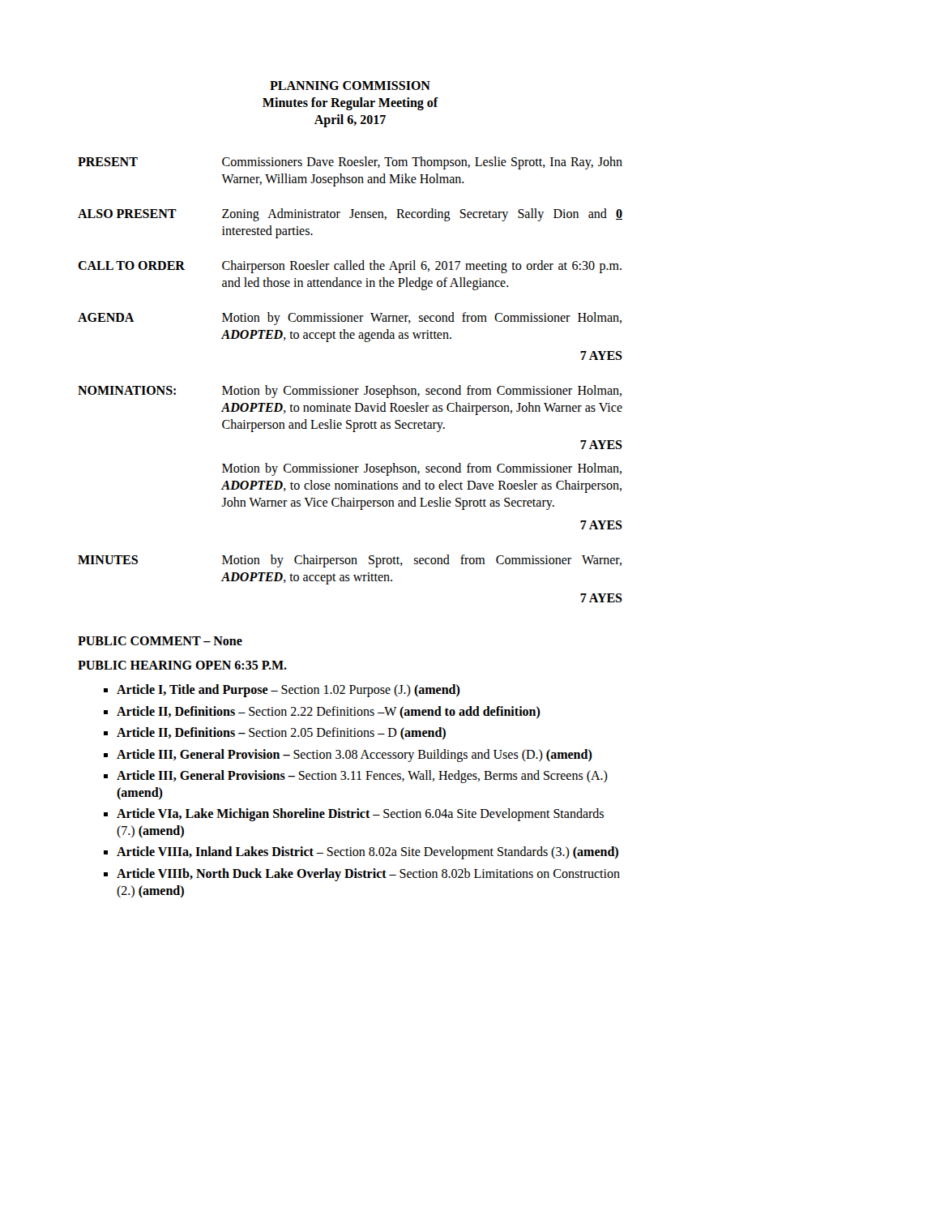PLANNING COMMISSION
Minutes for Regular Meeting of
April 6, 2017
| PRESENT | Commissioners Dave Roesler, Tom Thompson, Leslie Sprott, Ina Ray, John Warner, William Josephson and Mike Holman. |
| ALSO PRESENT | Zoning Administrator Jensen, Recording Secretary Sally Dion and 0 interested parties. |
| CALL TO ORDER | Chairperson Roesler called the April 6, 2017 meeting to order at 6:30 p.m. and led those in attendance in the Pledge of Allegiance. |
| AGENDA | Motion by Commissioner Warner, second from Commissioner Holman, ADOPTED , to accept the agenda as written. 7 AYES |
| NOMINATIONS: | Motion by Commissioner Josephson, second from Commissioner Holman, ADOPTED , to nominate David Roesler as Chairperson, John Warner as Vice Chairperson and Leslie Sprott as Secretary. 7 AYES Motion by Commissioner Josephson, second from Commissioner Holman, ADOPTED , to close nominations and to elect Dave Roesler as Chairperson, John Warner as Vice Chairperson and Leslie Sprott as Secretary. 7 AYES |
| MINUTES | Motion by Chairperson Sprott, second from Commissioner Warner, ADOPTED , to accept as written. 7 AYES |
PUBLIC COMMENT – None
PUBLIC HEARING OPEN 6:35 P.M.
Article I, Title and Purpose – Section 1.02 Purpose (J.) (amend)
Article II, Definitions – Section 2.22 Definitions –W (amend to add definition)
Article II, Definitions – Section 2.05 Definitions – D (amend)
Article III, General Provision – Section 3.08 Accessory Buildings and Uses (D.) (amend)
Article III, General Provisions – Section 3.11 Fences, Wall, Hedges, Berms and Screens (A.) (amend)
Article VIa, Lake Michigan Shoreline District – Section 6.04a Site Development Standards (7.) (amend)
Article VIIIa, Inland Lakes District – Section 8.02a Site Development Standards (3.) (amend)
Article VIIIb, North Duck Lake Overlay District – Section 8.02b Limitations on Construction (2.) (amend)